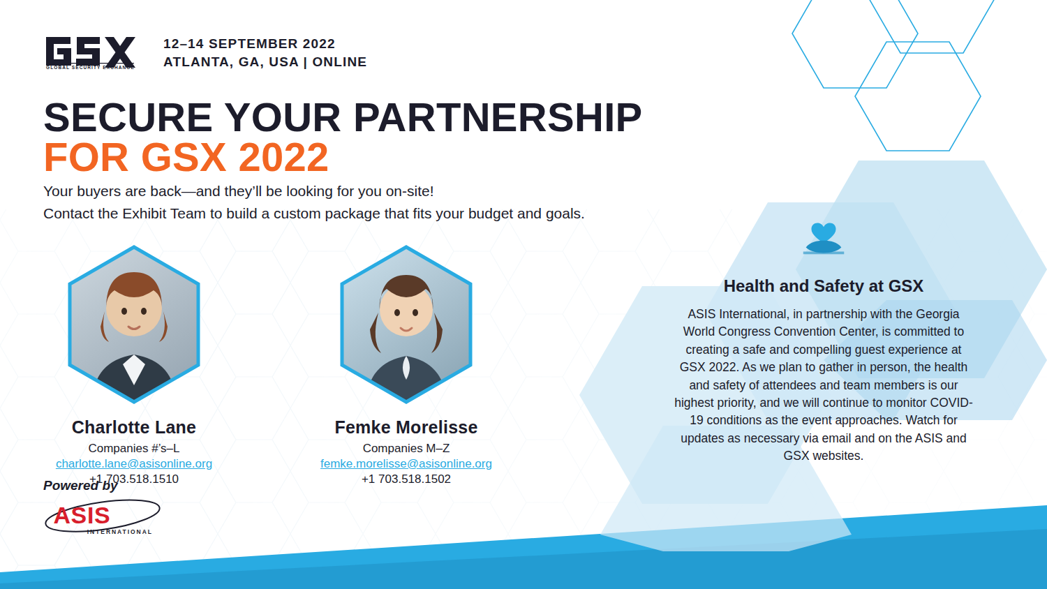GLOBAL SECURITY EXCHANGE
12–14 September 2022
Atlanta, GA, USA | Online
Secure Your Partnershipfor GSX 2022
Your buyers are back—and they’ll be looking for you on-site!
Contact the Exhibit Team to build a custom package that fits your budget and goals.
Charlotte Lane
Companies #’s–L
charlotte.lane@asisonline.org
+1 703.518.1510
Femke Morelisse
Companies M–Z
femke.morelisse@asisonline.org
+1 703.518.1502
Health and Safety at GSX
ASIS International, in partnership with the Georgia World Congress Convention Center, is committed to creating a safe and compelling guest experience at GSX 2022. As we plan to gather in person, the health and safety of attendees and team members is our highest priority, and we will continue to monitor COVID-19 conditions as the event approaches. Watch for updates as necessary via email and on the ASIS and GSX websites.
Powered by
ASIS INTERNATIONAL